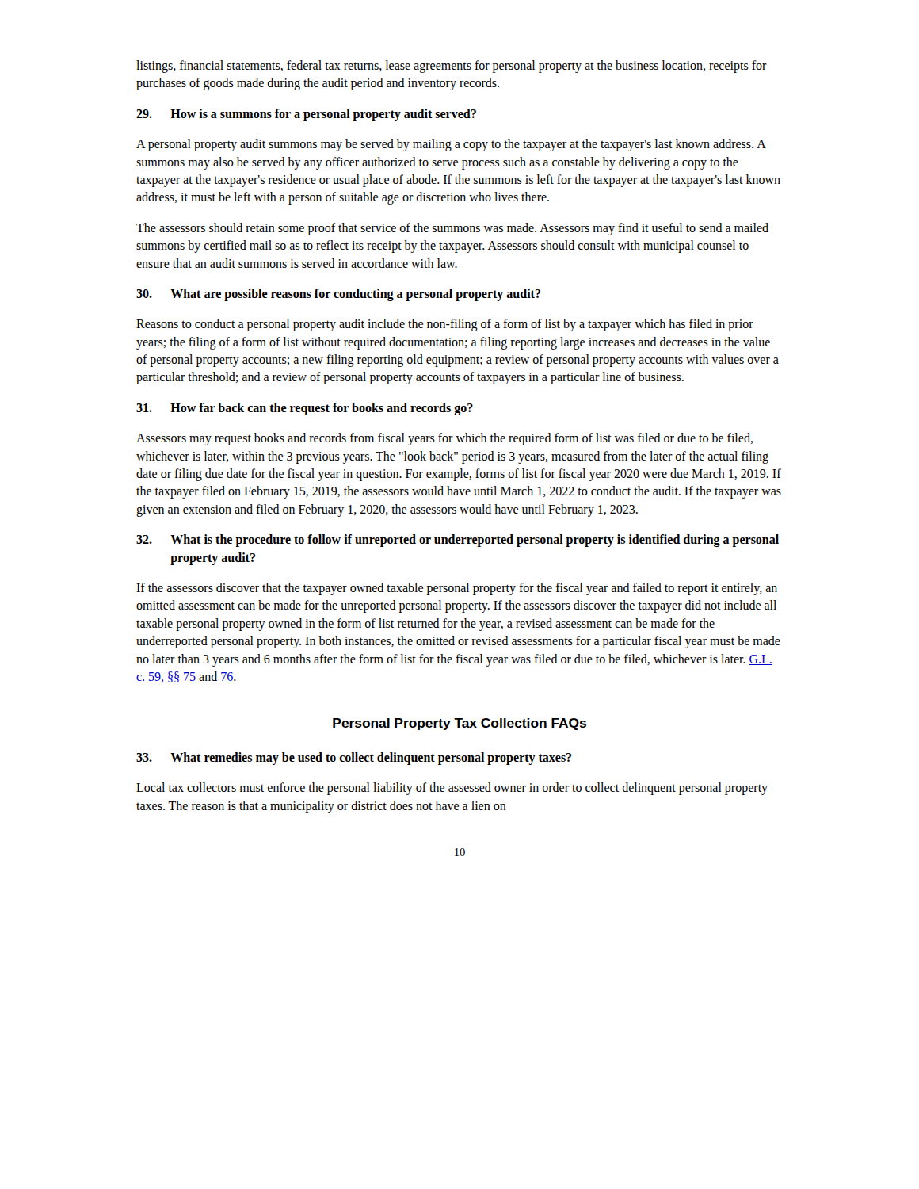listings, financial statements, federal tax returns, lease agreements for personal property at the business location, receipts for purchases of goods made during the audit period and inventory records.
29. How is a summons for a personal property audit served?
A personal property audit summons may be served by mailing a copy to the taxpayer at the taxpayer's last known address. A summons may also be served by any officer authorized to serve process such as a constable by delivering a copy to the taxpayer at the taxpayer's residence or usual place of abode. If the summons is left for the taxpayer at the taxpayer's last known address, it must be left with a person of suitable age or discretion who lives there.
The assessors should retain some proof that service of the summons was made. Assessors may find it useful to send a mailed summons by certified mail so as to reflect its receipt by the taxpayer. Assessors should consult with municipal counsel to ensure that an audit summons is served in accordance with law.
30. What are possible reasons for conducting a personal property audit?
Reasons to conduct a personal property audit include the non-filing of a form of list by a taxpayer which has filed in prior years; the filing of a form of list without required documentation; a filing reporting large increases and decreases in the value of personal property accounts; a new filing reporting old equipment; a review of personal property accounts with values over a particular threshold; and a review of personal property accounts of taxpayers in a particular line of business.
31. How far back can the request for books and records go?
Assessors may request books and records from fiscal years for which the required form of list was filed or due to be filed, whichever is later, within the 3 previous years. The "look back" period is 3 years, measured from the later of the actual filing date or filing due date for the fiscal year in question. For example, forms of list for fiscal year 2020 were due March 1, 2019. If the taxpayer filed on February 15, 2019, the assessors would have until March 1, 2022 to conduct the audit. If the taxpayer was given an extension and filed on February 1, 2020, the assessors would have until February 1, 2023.
32. What is the procedure to follow if unreported or underreported personal property is identified during a personal property audit?
If the assessors discover that the taxpayer owned taxable personal property for the fiscal year and failed to report it entirely, an omitted assessment can be made for the unreported personal property. If the assessors discover the taxpayer did not include all taxable personal property owned in the form of list returned for the year, a revised assessment can be made for the underreported personal property. In both instances, the omitted or revised assessments for a particular fiscal year must be made no later than 3 years and 6 months after the form of list for the fiscal year was filed or due to be filed, whichever is later. G.L. c. 59, §§ 75 and 76.
Personal Property Tax Collection FAQs
33. What remedies may be used to collect delinquent personal property taxes?
Local tax collectors must enforce the personal liability of the assessed owner in order to collect delinquent personal property taxes. The reason is that a municipality or district does not have a lien on
10